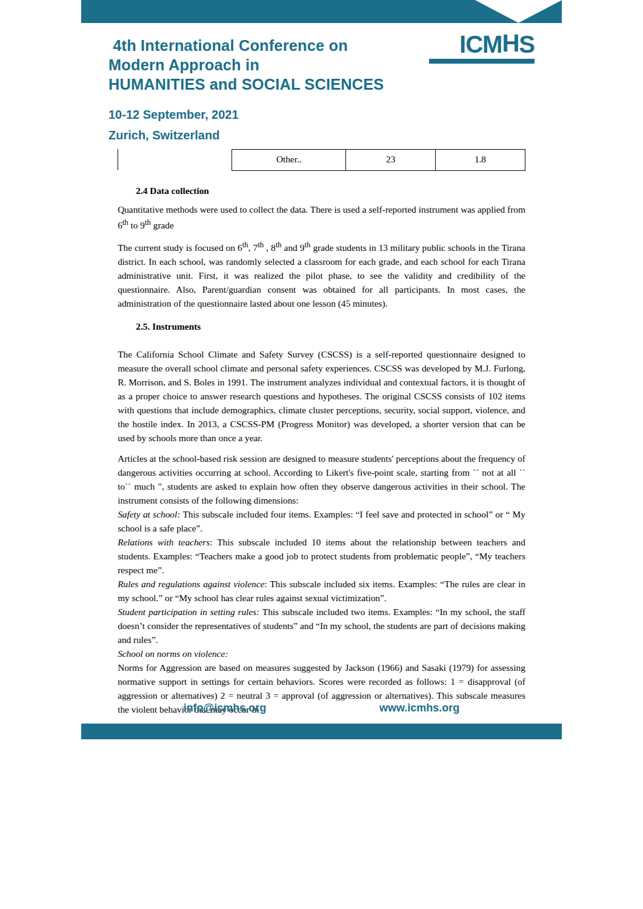ICMHS
4th International Conference on Modern Approach in HUMANITIES and SOCIAL SCIENCES
10-12 September, 2021
Zurich, Switzerland
| | Other.. | 23 | 1.8 |
2.4 Data collection
Quantitative methods were used to collect the data. There is used a self-reported instrument was applied from 6th to 9th grade
The current study is focused on 6th, 7th , 8th and 9th grade students in 13 military public schools in the Tirana district. In each school, was randomly selected a classroom for each grade, and each school for each Tirana administrative unit. First, it was realized the pilot phase, to see the validity and credibility of the questionnaire. Also, Parent/guardian consent was obtained for all participants. In most cases, the administration of the questionnaire lasted about one lesson (45 minutes).
2.5. Instruments
The California School Climate and Safety Survey (CSCSS) is a self-reported questionnaire designed to measure the overall school climate and personal safety experiences. CSCSS was developed by M.J. Furlong, R. Morrison, and S. Boles in 1991. The instrument analyzes individual and contextual factors, it is thought of as a proper choice to answer research questions and hypotheses. The original CSCSS consists of 102 items with questions that include demographics, climate cluster perceptions, security, social support, violence, and the hostile index. In 2013, a CSCSS-PM (Progress Monitor) was developed, a shorter version that can be used by schools more than once a year.
Articles at the school-based risk session are designed to measure students' perceptions about the frequency of dangerous activities occurring at school. According to Likert's five-point scale, starting from `` not at all `` to`` much ", students are asked to explain how often they observe dangerous activities in their school. The instrument consists of the following dimensions:
Safety at school: This subscale included four items. Examples: “I feel save and protected in school” or “ My school is a safe place”.
Relations with teachers: This subscale included 10 items about the relationship between teachers and students. Examples: “Teachers make a good job to protect students from problematic people”, “My teachers respect me”.
Rules and regulations against violence: This subscale included six items. Examples: “The rules are clear in my school.” or “My school has clear rules against sexual victimization”.
Student participation in setting rules: This subscale included two items. Examples: “In my school, the staff doesn’t consider the representatives of students” and “In my school, the students are part of decisions making and rules”.
School on norms on violence:
Norms for Aggression are based on measures suggested by Jackson (1966) and Sasaki (1979) for assessing normative support in settings for certain behaviors. Scores were recorded as follows: 1 = disapproval (of aggression or alternatives) 2 = neutral 3 = approval (of aggression or alternatives). This subscale measures the violent behavior that may occur in
100
info@icmhs.org
www.icmhs.org